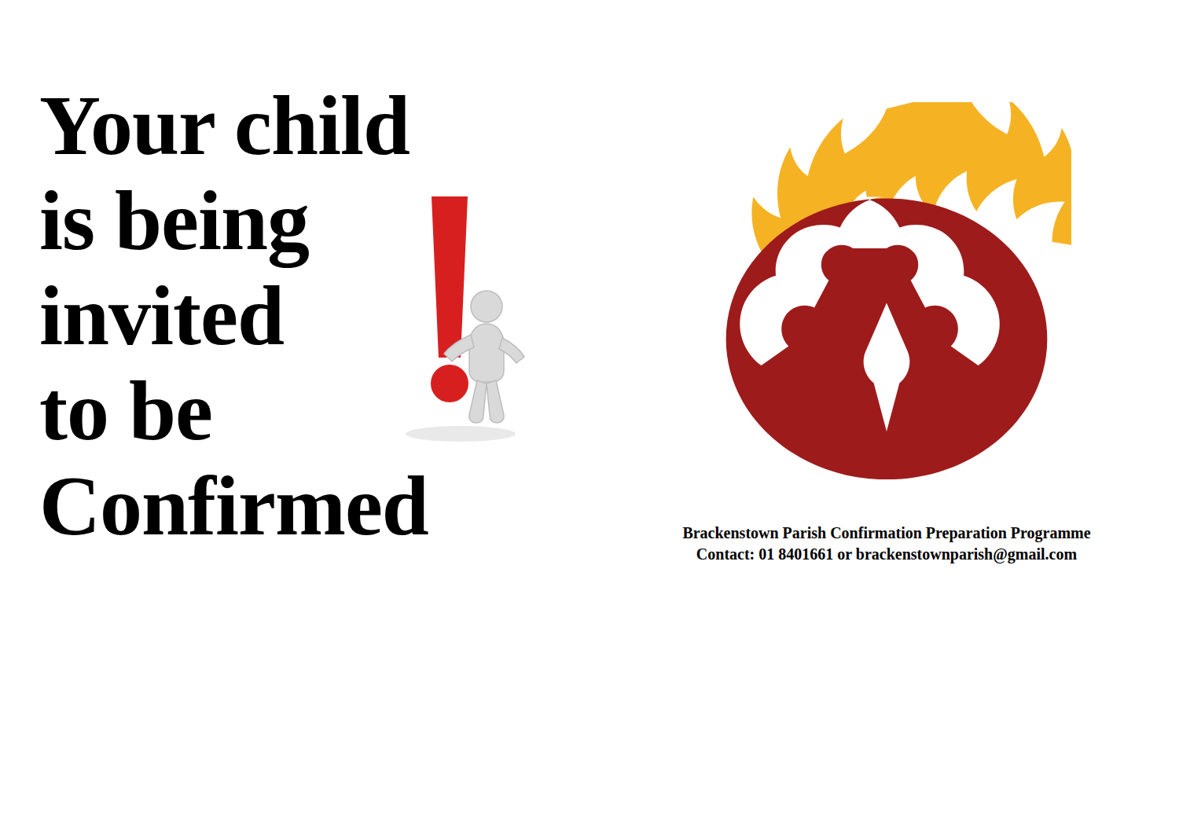Your child is being invited to be Confirmed
Brackenstown Parish Confirmation Preparation Programme
Contact: 01 8401661 or brackenstownparish@gmail.com